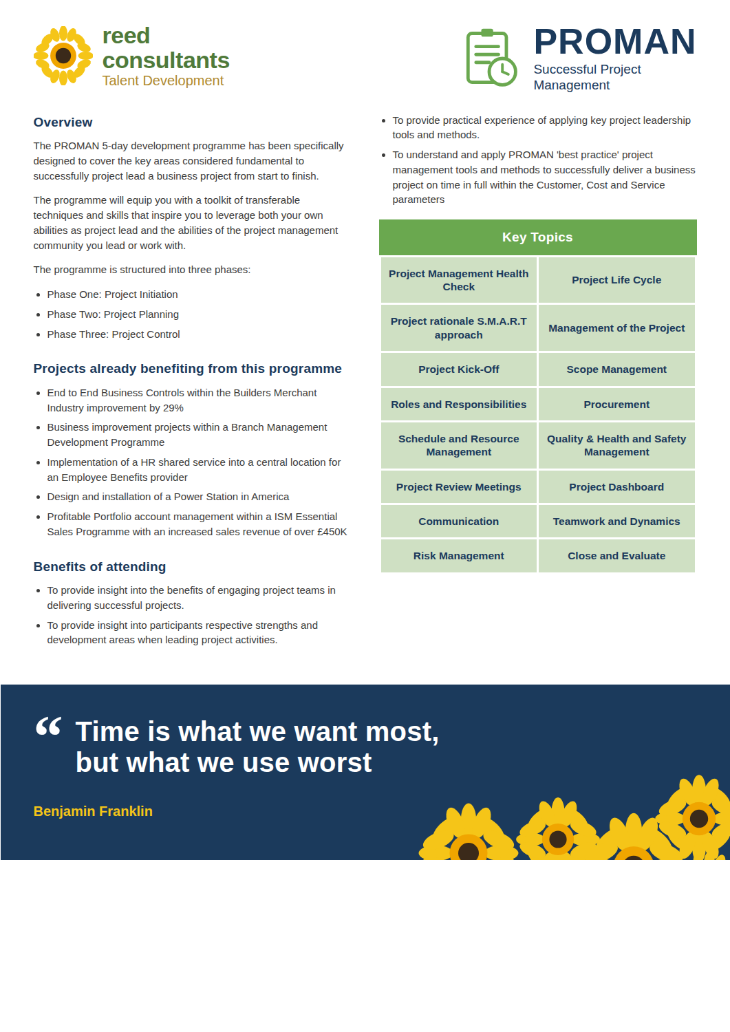reed consultants Talent Development
PROMAN Successful Project
Management
Overview
The PROMAN 5-day development programme has been specifically designed to cover the key areas considered fundamental to successfully project lead a business project from start to finish.
The programme will equip you with a toolkit of transferable techniques and skills that inspire you to leverage both your own abilities as project lead and the abilities of the project management community you lead or work with.
The programme is structured into three phases:
Phase One: Project Initiation
Phase Two: Project Planning
Phase Three: Project Control
Projects already benefiting from this programme
End to End Business Controls within the Builders Merchant Industry improvement by 29%
Business improvement projects within a Branch Management Development Programme
Implementation of a HR shared service into a central location for an Employee Benefits provider
Design and installation of a Power Station in America
Profitable Portfolio account management within a ISM Essential Sales Programme with an increased sales revenue of over £450K
Benefits of attending
To provide insight into the benefits of engaging project teams in delivering successful projects.
To provide insight into participants respective strengths and development areas when leading project activities.
To provide practical experience of applying key project leadership tools and methods.
To understand and apply PROMAN 'best practice' project management tools and methods to successfully deliver a business project on time in full within the Customer, Cost and Service parameters
Key Topics
| Project Management Health Check | Project Life Cycle |
| Project rationale S.M.A.R.T approach | Management of the Project |
| Project Kick-Off | Scope Management |
| Roles and Responsibilities | Procurement |
| Schedule and Resource Management | Quality & Health and Safety Management |
| Project Review Meetings | Project Dashboard |
| Communication | Teamwork and Dynamics |
| Risk Management | Close and Evaluate |
“
Time is what we want most,
but what we use worst
Benjamin Franklin